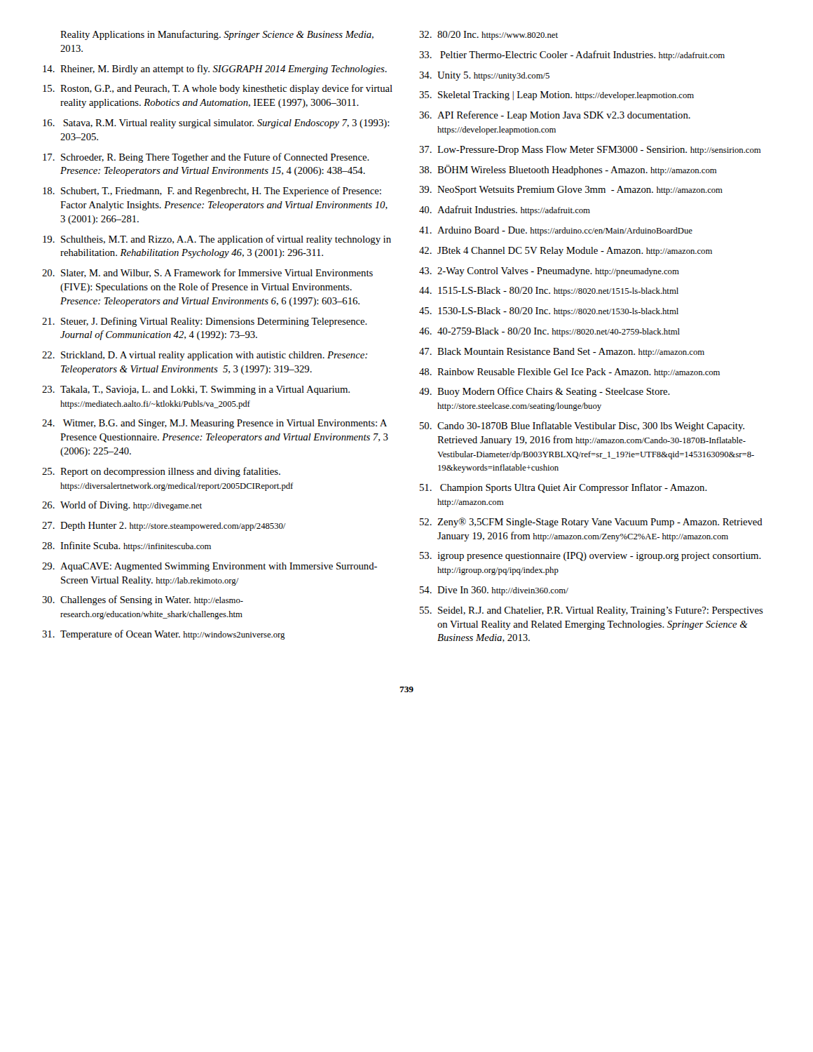Reality Applications in Manufacturing. Springer Science & Business Media, 2013.
14. Rheiner, M. Birdly an attempt to fly. SIGGRAPH 2014 Emerging Technologies.
15. Roston, G.P., and Peurach, T. A whole body kinesthetic display device for virtual reality applications. Robotics and Automation, IEEE (1997), 3006–3011.
16. Satava, R.M. Virtual reality surgical simulator. Surgical Endoscopy 7, 3 (1993): 203–205.
17. Schroeder, R. Being There Together and the Future of Connected Presence. Presence: Teleoperators and Virtual Environments 15, 4 (2006): 438–454.
18. Schubert, T., Friedmann, F. and Regenbrecht, H. The Experience of Presence: Factor Analytic Insights. Presence: Teleoperators and Virtual Environments 10, 3 (2001): 266–281.
19. Schultheis, M.T. and Rizzo, A.A. The application of virtual reality technology in rehabilitation. Rehabilitation Psychology 46, 3 (2001): 296-311.
20. Slater, M. and Wilbur, S. A Framework for Immersive Virtual Environments (FIVE): Speculations on the Role of Presence in Virtual Environments. Presence: Teleoperators and Virtual Environments 6, 6 (1997): 603–616.
21. Steuer, J. Defining Virtual Reality: Dimensions Determining Telepresence. Journal of Communication 42, 4 (1992): 73–93.
22. Strickland, D. A virtual reality application with autistic children. Presence: Teleoperators & Virtual Environments 5, 3 (1997): 319–329.
23. Takala, T., Savioja, L. and Lokki, T. Swimming in a Virtual Aquarium.
https://mediatech.aalto.fi/~ktlokki/Publs/va_2005.pdf
24. Witmer, B.G. and Singer, M.J. Measuring Presence in Virtual Environments: A Presence Questionnaire. Presence: Teleoperators and Virtual Environments 7, 3 (2006): 225–240.
25. Report on decompression illness and diving fatalities. https://diversalertnetwork.org/medical/report/2005DCIReport.pdf
26. World of Diving. http://divegame.net
27. Depth Hunter 2. http://store.steampowered.com/app/248530/
28. Infinite Scuba. https://infinitescuba.com
29. AquaCAVE: Augmented Swimming Environment with Immersive Surround-Screen Virtual Reality. http://lab.rekimoto.org/
30. Challenges of Sensing in Water. http://elasmo-research.org/education/white_shark/challenges.htm
31. Temperature of Ocean Water. http://windows2universe.org
32. 80/20 Inc. https://www.8020.net
33. Peltier Thermo-Electric Cooler - Adafruit Industries. http://adafruit.com
34. Unity 5. https://unity3d.com/5
35. Skeletal Tracking | Leap Motion. https://developer.leapmotion.com
36. API Reference - Leap Motion Java SDK v2.3 documentation. https://developer.leapmotion.com
37. Low-Pressure-Drop Mass Flow Meter SFM3000 - Sensirion. http://sensirion.com
38. BÖHM Wireless Bluetooth Headphones - Amazon. http://amazon.com
39. NeoSport Wetsuits Premium Glove 3mm - Amazon. http://amazon.com
40. Adafruit Industries. https://adafruit.com
41. Arduino Board - Due. https://arduino.cc/en/Main/ArduinoBoardDue
42. JBtek 4 Channel DC 5V Relay Module - Amazon. http://amazon.com
43. 2-Way Control Valves - Pneumadyne. http://pneumadyne.com
44. 1515-LS-Black - 80/20 Inc. https://8020.net/1515-ls-black.html
45. 1530-LS-Black - 80/20 Inc. https://8020.net/1530-ls-black.html
46. 40-2759-Black - 80/20 Inc. https://8020.net/40-2759-black.html
47. Black Mountain Resistance Band Set - Amazon. http://amazon.com
48. Rainbow Reusable Flexible Gel Ice Pack - Amazon. http://amazon.com
49. Buoy Modern Office Chairs & Seating - Steelcase Store. http://store.steelcase.com/seating/lounge/buoy
50. Cando 30-1870B Blue Inflatable Vestibular Disc, 300 lbs Weight Capacity. Retrieved January 19, 2016 from http://amazon.com/Cando-30-1870B-Inflatable-Vestibular-Diameter/dp/B003YRBLXQ/ref=sr_1_19?ie=UTF8&qid=1453163090&sr=8-19&keywords=inflatable+cushion
51. Champion Sports Ultra Quiet Air Compressor Inflator - Amazon. http://amazon.com
52. Zeny® 3,5CFM Single-Stage Rotary Vane Vacuum Pump - Amazon. Retrieved January 19, 2016 from http://amazon.com/Zeny%C2%AE- http://amazon.com
53. igroup presence questionnaire (IPQ) overview - igroup.org project consortium. http://igroup.org/pq/ipq/index.php
54. Dive In 360. http://divein360.com/
55. Seidel, R.J. and Chatelier, P.R. Virtual Reality, Training’s Future?: Perspectives on Virtual Reality and Related Emerging Technologies. Springer Science & Business Media, 2013.
739